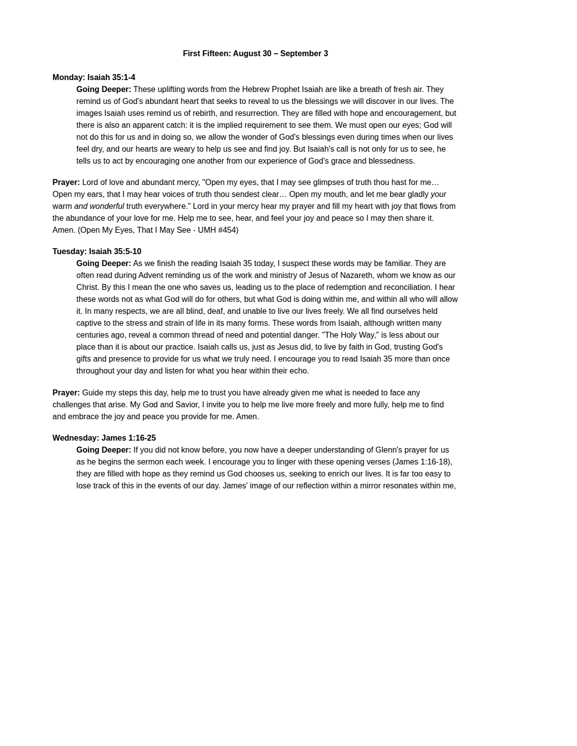First Fifteen: August 30 – September 3
Monday: Isaiah 35:1-4
Going Deeper: These uplifting words from the Hebrew Prophet Isaiah are like a breath of fresh air. They remind us of God's abundant heart that seeks to reveal to us the blessings we will discover in our lives. The images Isaiah uses remind us of rebirth, and resurrection. They are filled with hope and encouragement, but there is also an apparent catch: it is the implied requirement to see them. We must open our eyes; God will not do this for us and in doing so, we allow the wonder of God's blessings even during times when our lives feel dry, and our hearts are weary to help us see and find joy. But Isaiah's call is not only for us to see, he tells us to act by encouraging one another from our experience of God's grace and blessedness.
Prayer: Lord of love and abundant mercy, "Open my eyes, that I may see glimpses of truth thou hast for me… Open my ears, that I may hear voices of truth thou sendest clear… Open my mouth, and let me bear gladly your warm and wonderful truth everywhere." Lord in your mercy hear my prayer and fill my heart with joy that flows from the abundance of your love for me. Help me to see, hear, and feel your joy and peace so I may then share it. Amen. (Open My Eyes, That I May See - UMH #454)
Tuesday: Isaiah 35:5-10
Going Deeper: As we finish the reading Isaiah 35 today, I suspect these words may be familiar. They are often read during Advent reminding us of the work and ministry of Jesus of Nazareth, whom we know as our Christ. By this I mean the one who saves us, leading us to the place of redemption and reconciliation. I hear these words not as what God will do for others, but what God is doing within me, and within all who will allow it. In many respects, we are all blind, deaf, and unable to live our lives freely. We all find ourselves held captive to the stress and strain of life in its many forms. These words from Isaiah, although written many centuries ago, reveal a common thread of need and potential danger. "The Holy Way," is less about our place than it is about our practice. Isaiah calls us, just as Jesus did, to live by faith in God, trusting God's gifts and presence to provide for us what we truly need. I encourage you to read Isaiah 35 more than once throughout your day and listen for what you hear within their echo.
Prayer: Guide my steps this day, help me to trust you have already given me what is needed to face any challenges that arise. My God and Savior, I invite you to help me live more freely and more fully, help me to find and embrace the joy and peace you provide for me. Amen.
Wednesday: James 1:16-25
Going Deeper: If you did not know before, you now have a deeper understanding of Glenn's prayer for us as he begins the sermon each week. I encourage you to linger with these opening verses (James 1:16-18), they are filled with hope as they remind us God chooses us, seeking to enrich our lives. It is far too easy to lose track of this in the events of our day. James' image of our reflection within a mirror resonates within me,